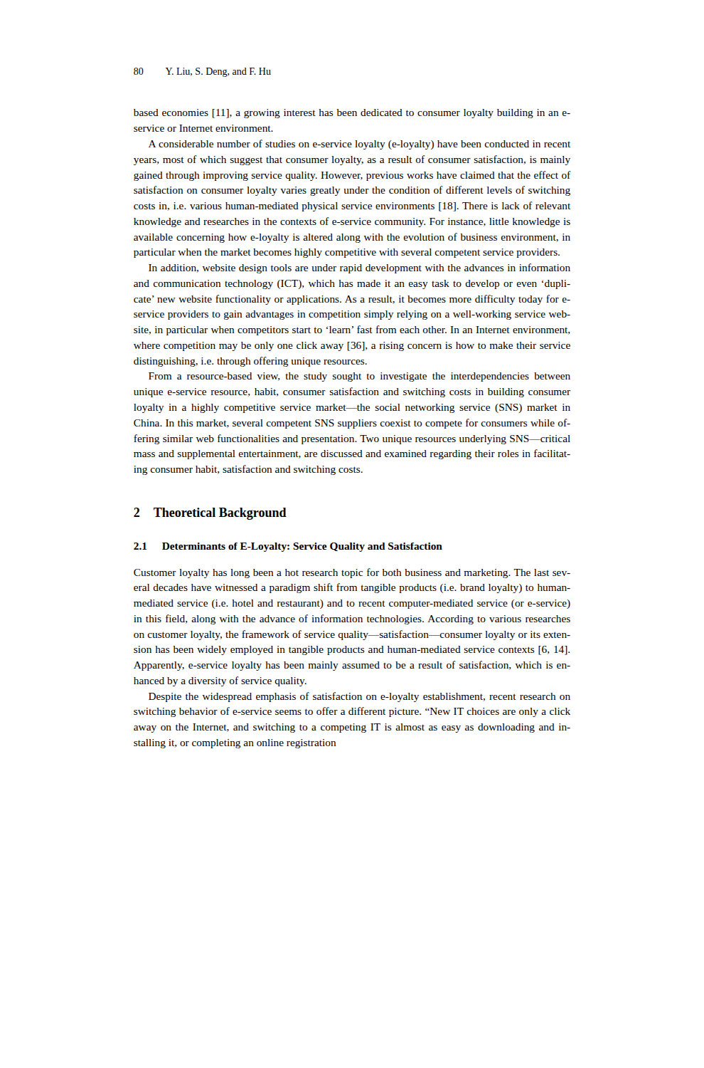80 Y. Liu, S. Deng, and F. Hu
based economies [11], a growing interest has been dedicated to consumer loyalty building in an e-service or Internet environment.
A considerable number of studies on e-service loyalty (e-loyalty) have been conducted in recent years, most of which suggest that consumer loyalty, as a result of consumer satisfaction, is mainly gained through improving service quality. However, previous works have claimed that the effect of satisfaction on consumer loyalty varies greatly under the condition of different levels of switching costs in, i.e. various human-mediated physical service environments [18]. There is lack of relevant knowledge and researches in the contexts of e-service community. For instance, little knowledge is available concerning how e-loyalty is altered along with the evolution of business environment, in particular when the market becomes highly competitive with several competent service providers.
In addition, website design tools are under rapid development with the advances in information and communication technology (ICT), which has made it an easy task to develop or even ‘duplicate’ new website functionality or applications. As a result, it becomes more difficulty today for e-service providers to gain advantages in competition simply relying on a well-working service website, in particular when competitors start to ‘learn’ fast from each other. In an Internet environment, where competition may be only one click away [36], a rising concern is how to make their service distinguishing, i.e. through offering unique resources.
From a resource-based view, the study sought to investigate the interdependencies between unique e-service resource, habit, consumer satisfaction and switching costs in building consumer loyalty in a highly competitive service market—the social networking service (SNS) market in China. In this market, several competent SNS suppliers coexist to compete for consumers while offering similar web functionalities and presentation. Two unique resources underlying SNS—critical mass and supplemental entertainment, are discussed and examined regarding their roles in facilitating consumer habit, satisfaction and switching costs.
2 Theoretical Background
2.1 Determinants of E-Loyalty: Service Quality and Satisfaction
Customer loyalty has long been a hot research topic for both business and marketing. The last several decades have witnessed a paradigm shift from tangible products (i.e. brand loyalty) to human-mediated service (i.e. hotel and restaurant) and to recent computer-mediated service (or e-service) in this field, along with the advance of information technologies. According to various researches on customer loyalty, the framework of service quality—satisfaction—consumer loyalty or its extension has been widely employed in tangible products and human-mediated service contexts [6, 14]. Apparently, e-service loyalty has been mainly assumed to be a result of satisfaction, which is enhanced by a diversity of service quality.
Despite the widespread emphasis of satisfaction on e-loyalty establishment, recent research on switching behavior of e-service seems to offer a different picture. “New IT choices are only a click away on the Internet, and switching to a competing IT is almost as easy as downloading and installing it, or completing an online registration